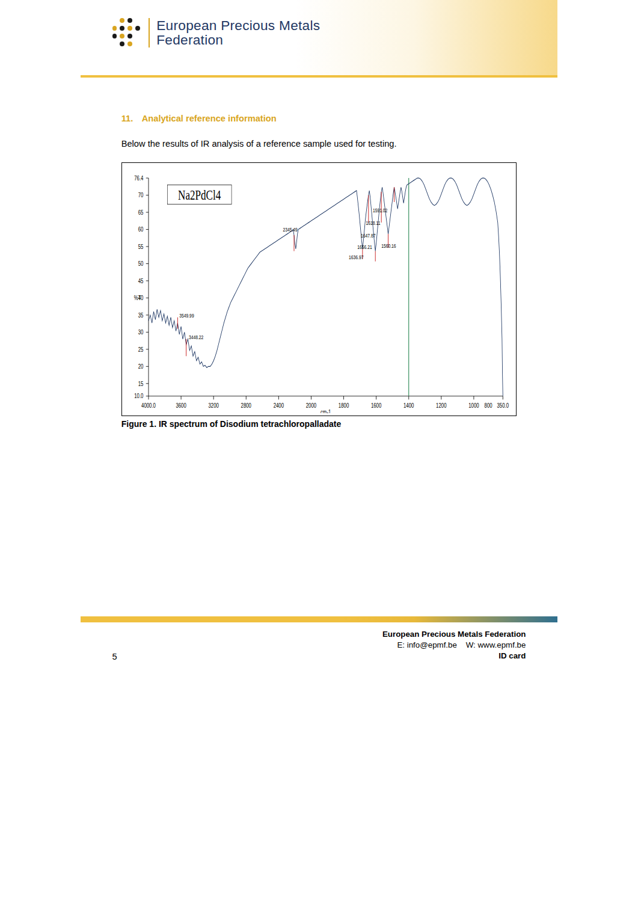European Precious Metals
Federation
11. Analytical reference information
Below the results of IR analysis of a reference sample used for testing.
76.4 70 65 60 55 50 45 40 35 30 25 20 15 10.0 %T 4000.0 3600 3200 2800 2400 2000 1800 1600 1400 1200 1000 350.0 cm-1 800 Na2PdCl4 3549.99 3448.22 2345.49 1636.97 1656.21 1647.87 1618.11 1591.02 1560.16
Figure 1. IR spectrum of Disodium tetrachloropalladate
5
European Precious Metals Federation
E: info@epmf.be W: www.epmf.be
ID card